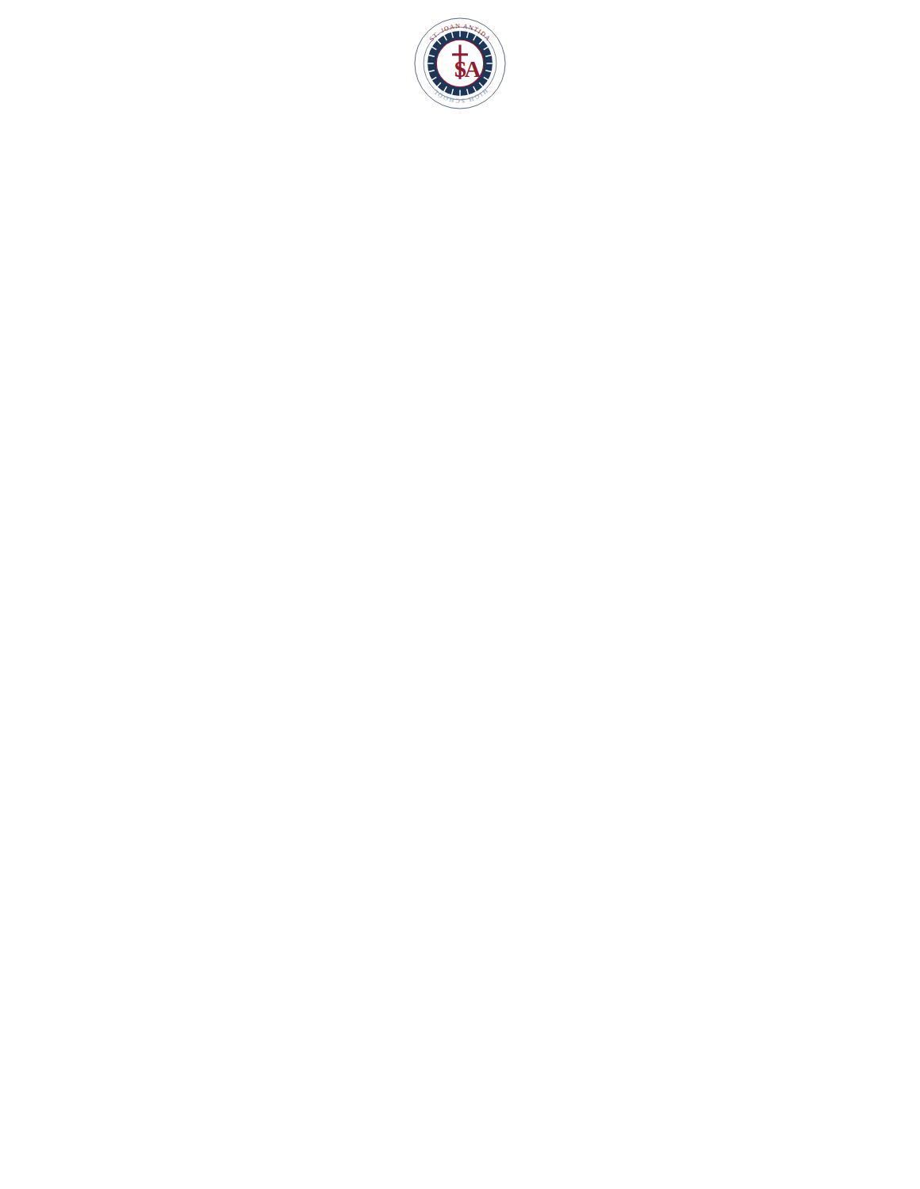S A ST. JOAN ANTIDA HIGH SCHOOL